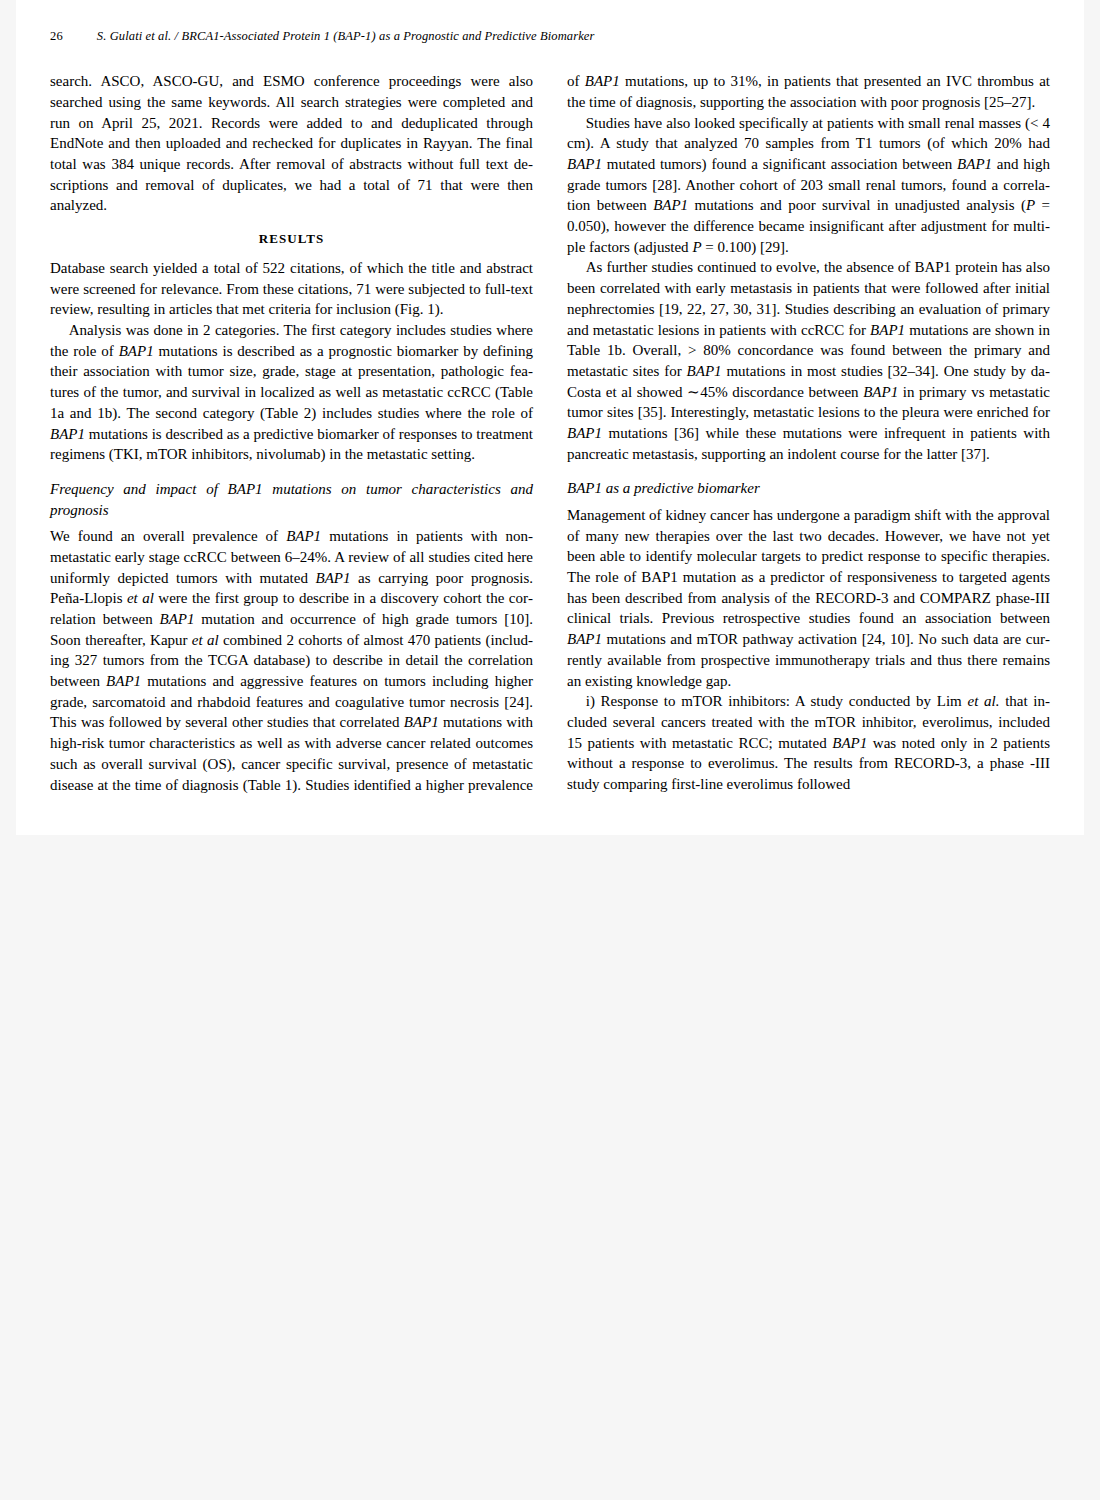26 S. Gulati et al. / BRCA1-Associated Protein 1 (BAP-1) as a Prognostic and Predictive Biomarker
search. ASCO, ASCO-GU, and ESMO conference proceedings were also searched using the same keywords. All search strategies were completed and run on April 25, 2021. Records were added to and deduplicated through EndNote and then uploaded and rechecked for duplicates in Rayyan. The final total was 384 unique records. After removal of abstracts without full text descriptions and removal of duplicates, we had a total of 71 that were then analyzed.
RESULTS
Database search yielded a total of 522 citations, of which the title and abstract were screened for relevance. From these citations, 71 were subjected to full-text review, resulting in articles that met criteria for inclusion (Fig. 1).
Analysis was done in 2 categories. The first category includes studies where the role of BAP1 mutations is described as a prognostic biomarker by defining their association with tumor size, grade, stage at presentation, pathologic features of the tumor, and survival in localized as well as metastatic ccRCC (Table 1a and 1b). The second category (Table 2) includes studies where the role of BAP1 mutations is described as a predictive biomarker of responses to treatment regimens (TKI, mTOR inhibitors, nivolumab) in the metastatic setting.
Frequency and impact of BAP1 mutations on tumor characteristics and prognosis
We found an overall prevalence of BAP1 mutations in patients with non-metastatic early stage ccRCC between 6–24%. A review of all studies cited here uniformly depicted tumors with mutated BAP1 as carrying poor prognosis. Peña-Llopis et al were the first group to describe in a discovery cohort the correlation between BAP1 mutation and occurrence of high grade tumors [10]. Soon thereafter, Kapur et al combined 2 cohorts of almost 470 patients (including 327 tumors from the TCGA database) to describe in detail the correlation between BAP1 mutations and aggressive features on tumors including higher grade, sarcomatoid and rhabdoid features and coagulative tumor necrosis [24]. This was followed by several other studies that correlated BAP1 mutations with high-risk tumor characteristics as well as with adverse cancer related outcomes such as overall survival (OS), cancer specific survival, presence of metastatic disease at the time of diagnosis (Table 1). Studies identified a higher prevalence of BAP1 mutations, up to 31%, in patients that presented an IVC thrombus at the time of diagnosis, supporting the association with poor prognosis [25–27].
Studies have also looked specifically at patients with small renal masses (< 4 cm). A study that analyzed 70 samples from T1 tumors (of which 20% had BAP1 mutated tumors) found a significant association between BAP1 and high grade tumors [28]. Another cohort of 203 small renal tumors, found a correlation between BAP1 mutations and poor survival in unadjusted analysis (P = 0.050), however the difference became insignificant after adjustment for multiple factors (adjusted P = 0.100) [29].
As further studies continued to evolve, the absence of BAP1 protein has also been correlated with early metastasis in patients that were followed after initial nephrectomies [19, 22, 27, 30, 31]. Studies describing an evaluation of primary and metastatic lesions in patients with ccRCC for BAP1 mutations are shown in Table 1b. Overall, > 80% concordance was found between the primary and metastatic sites for BAP1 mutations in most studies [32–34]. One study by daCosta et al showed ∼45% discordance between BAP1 in primary vs metastatic tumor sites [35]. Interestingly, metastatic lesions to the pleura were enriched for BAP1 mutations [36] while these mutations were infrequent in patients with pancreatic metastasis, supporting an indolent course for the latter [37].
BAP1 as a predictive biomarker
Management of kidney cancer has undergone a paradigm shift with the approval of many new therapies over the last two decades. However, we have not yet been able to identify molecular targets to predict response to specific therapies. The role of BAP1 mutation as a predictor of responsiveness to targeted agents has been described from analysis of the RECORD-3 and COMPARZ phase-III clinical trials. Previous retrospective studies found an association between BAP1 mutations and mTOR pathway activation [24, 10]. No such data are currently available from prospective immunotherapy trials and thus there remains an existing knowledge gap.
i) Response to mTOR inhibitors: A study conducted by Lim et al. that included several cancers treated with the mTOR inhibitor, everolimus, included 15 patients with metastatic RCC; mutated BAP1 was noted only in 2 patients without a response to everolimus. The results from RECORD-3, a phase -III study comparing first-line everolimus followed